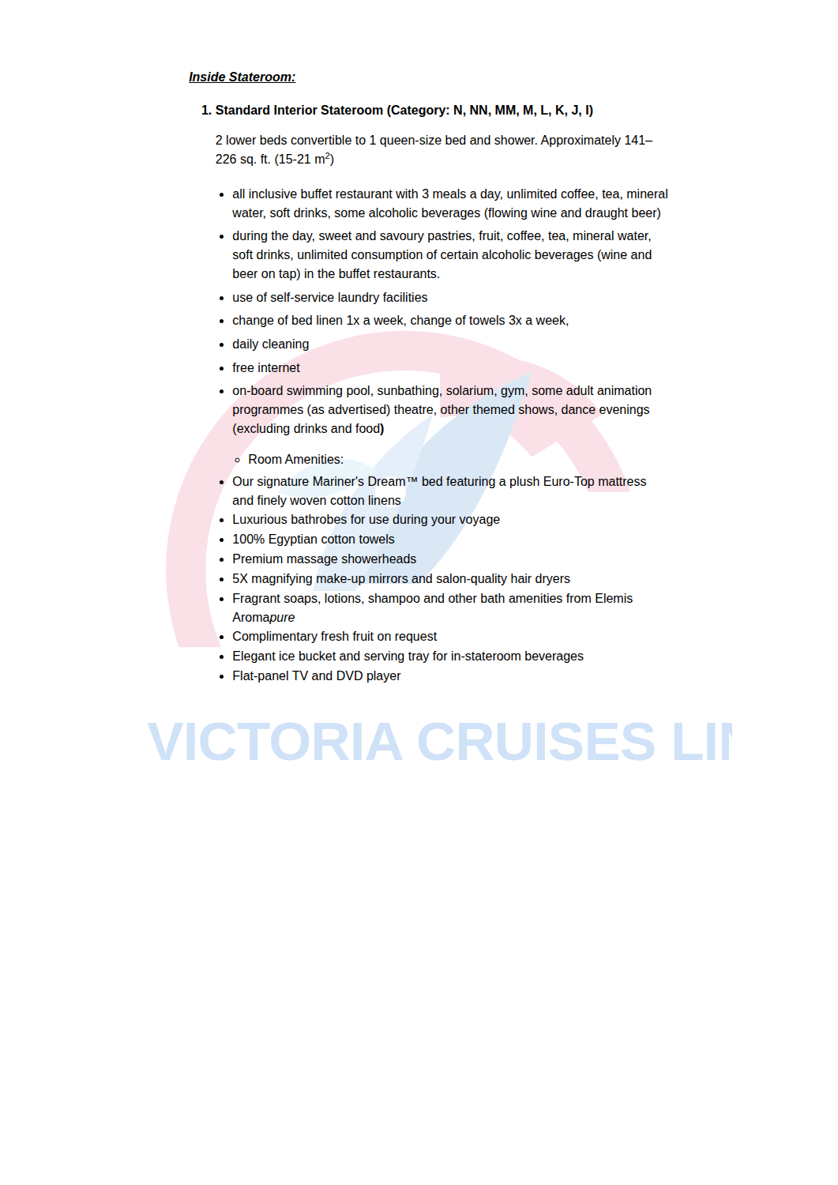VICTORIA CRUISES LINE
Inside Stateroom:
Standard Interior Stateroom (Category: N, NN, MM, M, L, K, J, I)
2 lower beds convertible to 1 queen-size bed and shower. Approximately 141–226 sq. ft. (15-21 m2)
all inclusive buffet restaurant with 3 meals a day, unlimited coffee, tea, mineral water, soft drinks, some alcoholic beverages (flowing wine and draught beer)
during the day, sweet and savoury pastries, fruit, coffee, tea, mineral water, soft drinks, unlimited consumption of certain alcoholic beverages (wine and beer on tap) in the buffet restaurants.
use of self-service laundry facilities
change of bed linen 1x a week, change of towels 3x a week,
daily cleaning
free internet
on-board swimming pool, sunbathing, solarium, gym, some adult animation programmes (as advertised) theatre, other themed shows, dance evenings (excluding drinks and food)
Room Amenities:
Our signature Mariner's Dream™ bed featuring a plush Euro-Top mattress and finely woven cotton linens
Luxurious bathrobes for use during your voyage
100% Egyptian cotton towels
Premium massage showerheads
5X magnifying make-up mirrors and salon-quality hair dryers
Fragrant soaps, lotions, shampoo and other bath amenities from Elemis Aromapure
Complimentary fresh fruit on request
Elegant ice bucket and serving tray for in-stateroom beverages
Flat-panel TV and DVD player